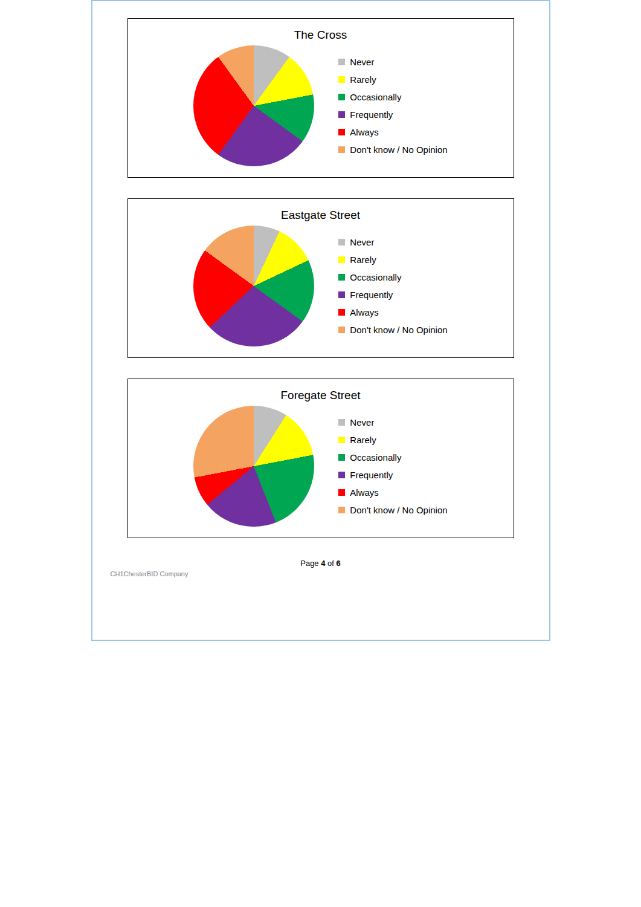The Cross
Never
Rarely
Occasionally
Frequently
Always
Don't know / No Opinion
Eastgate Street
Never
Rarely
Occasionally
Frequently
Always
Don't know / No Opinion
Foregate Street
Never
Rarely
Occasionally
Frequently
Always
Don't know / No Opinion
Page 4 of 6
CH1ChesterBID Company